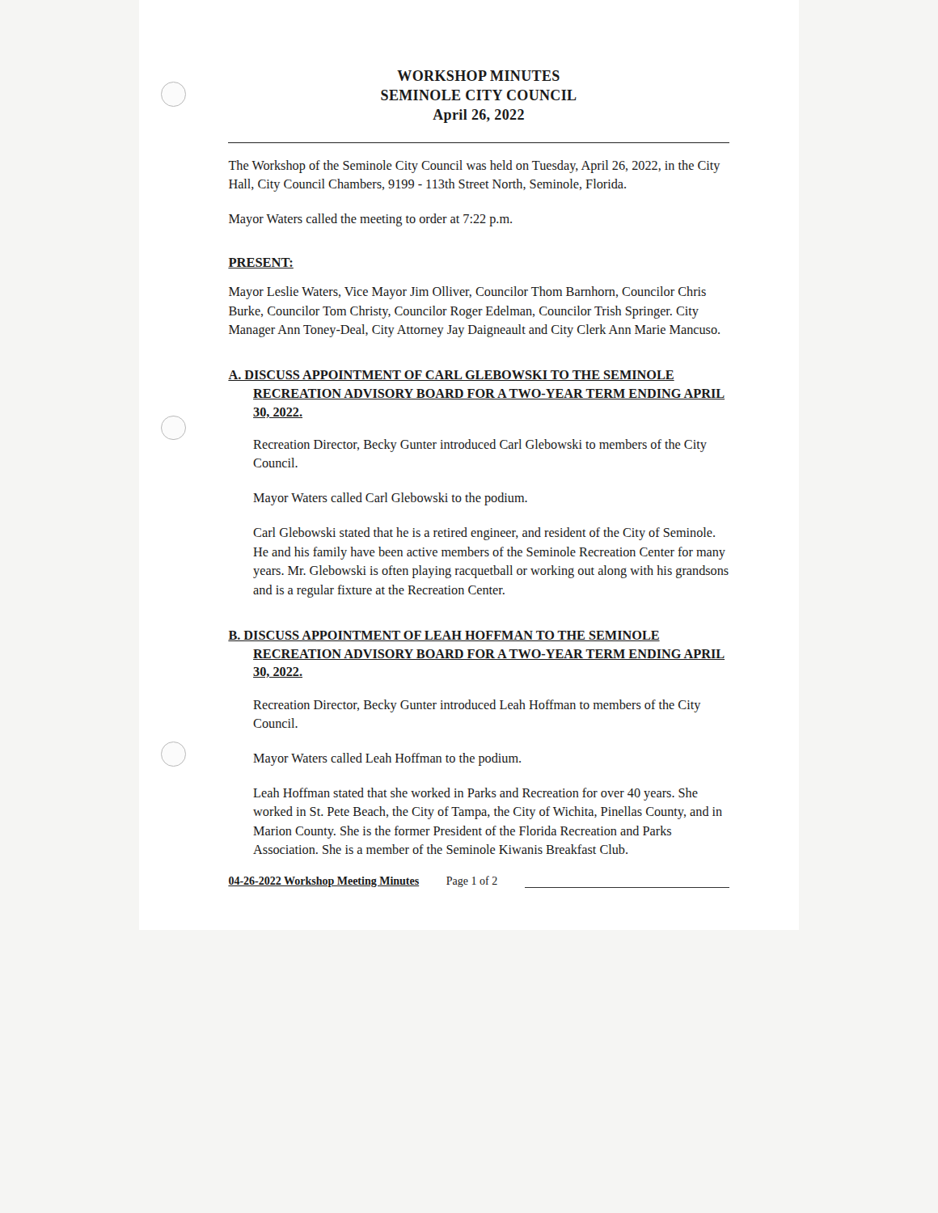WORKSHOP MINUTES SEMINOLE CITY COUNCIL April 26, 2022
The Workshop of the Seminole City Council was held on Tuesday, April 26, 2022, in the City Hall, City Council Chambers, 9199 - 113th Street North, Seminole, Florida.
Mayor Waters called the meeting to order at 7:22 p.m.
PRESENT:
Mayor Leslie Waters, Vice Mayor Jim Olliver, Councilor Thom Barnhorn, Councilor Chris Burke, Councilor Tom Christy, Councilor Roger Edelman, Councilor Trish Springer. City Manager Ann Toney-Deal, City Attorney Jay Daigneault and City Clerk Ann Marie Mancuso.
A. DISCUSS APPOINTMENT OF CARL GLEBOWSKI TO THE SEMINOLE RECREATION ADVISORY BOARD FOR A TWO-YEAR TERM ENDING APRIL 30, 2022.
Recreation Director, Becky Gunter introduced Carl Glebowski to members of the City Council.
Mayor Waters called Carl Glebowski to the podium.
Carl Glebowski stated that he is a retired engineer, and resident of the City of Seminole. He and his family have been active members of the Seminole Recreation Center for many years. Mr. Glebowski is often playing racquetball or working out along with his grandsons and is a regular fixture at the Recreation Center.
B. DISCUSS APPOINTMENT OF LEAH HOFFMAN TO THE SEMINOLE RECREATION ADVISORY BOARD FOR A TWO-YEAR TERM ENDING APRIL 30, 2022.
Recreation Director, Becky Gunter introduced Leah Hoffman to members of the City Council.
Mayor Waters called Leah Hoffman to the podium.
Leah Hoffman stated that she worked in Parks and Recreation for over 40 years. She worked in St. Pete Beach, the City of Tampa, the City of Wichita, Pinellas County, and in Marion County. She is the former President of the Florida Recreation and Parks Association. She is a member of the Seminole Kiwanis Breakfast Club.
04-26-2022 Workshop Meeting Minutes Page 1 of 2